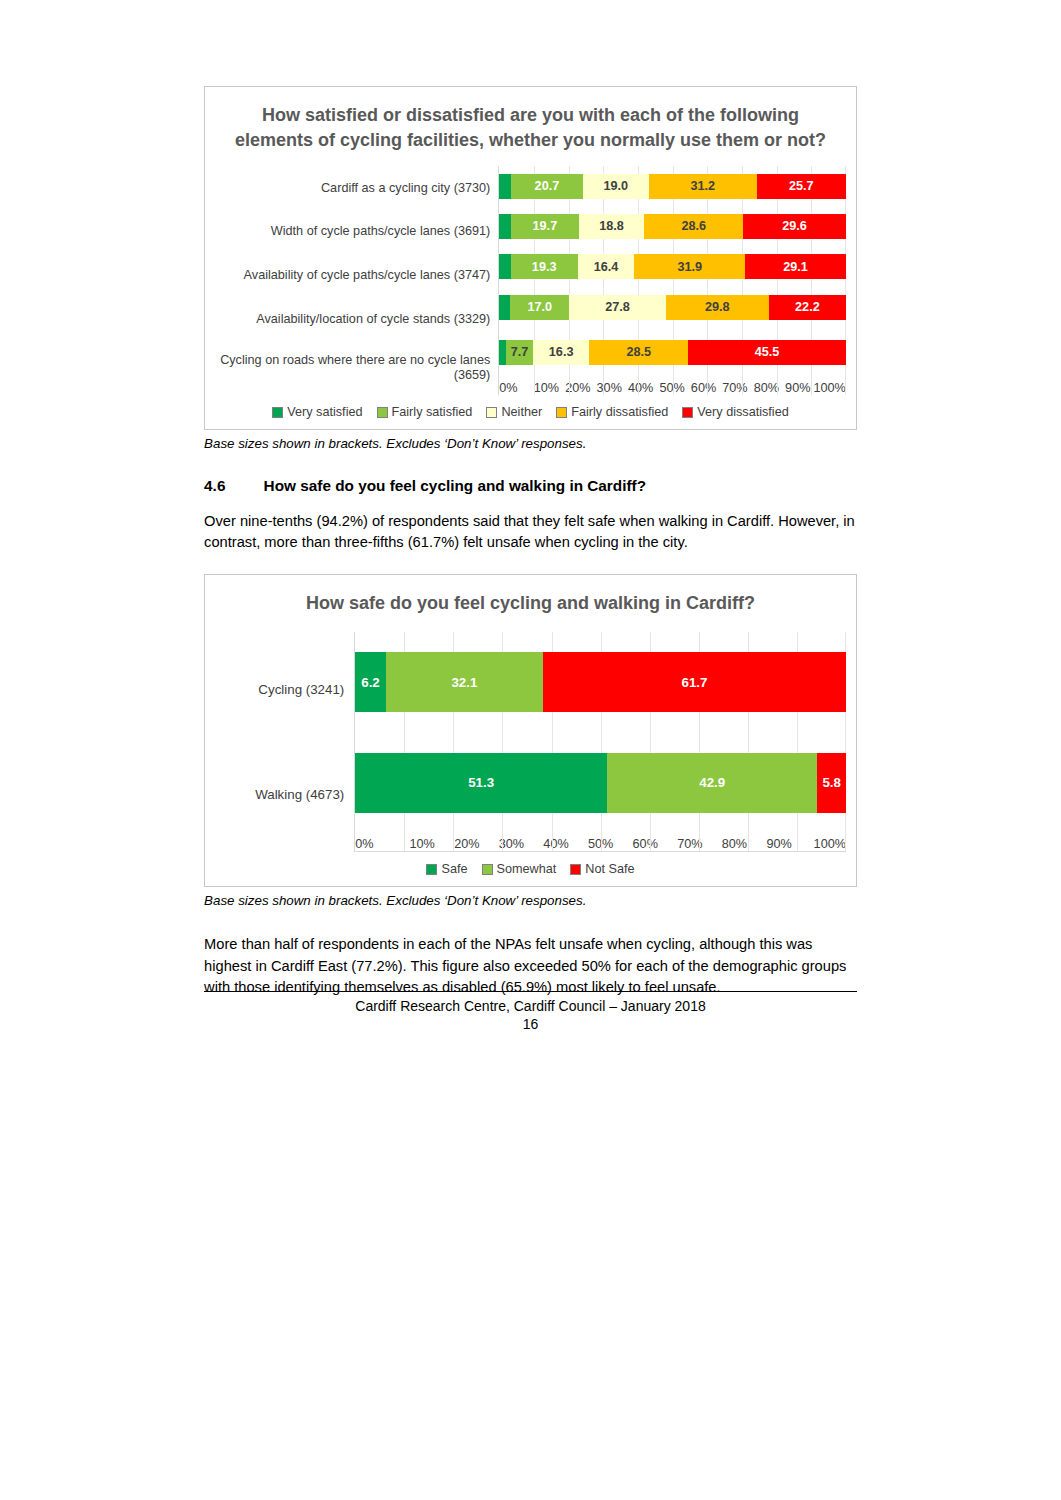How satisfied or dissatisfied are you with each of the following elements of cycling facilities, whether you normally use them or not?
Cardiff as a cycling city (3730)
Width of cycle paths/cycle lanes (3691)
Availability of cycle paths/cycle lanes (3747)
Availability/location of cycle stands (3329)
Cycling on roads where there are no cycle lanes (3659)
20.7
19.0
31.2
25.7
19.7
18.8
28.6
29.6
19.3
16.4
31.9
29.1
17.0
27.8
29.8
22.2
7.7
16.3
28.5
45.5
0% 10% 20% 30% 40% 50% 60% 70% 80% 90% 100%
Very satisfied
Fairly satisfied
Neither
Fairly dissatisfied
Very dissatisfied
Base sizes shown in brackets. Excludes ‘Don’t Know’ responses.
4.6 How safe do you feel cycling and walking in Cardiff?
Over nine-tenths (94.2%) of respondents said that they felt safe when walking in Cardiff. However, in contrast, more than three-fifths (61.7%) felt unsafe when cycling in the city.
How safe do you feel cycling and walking in Cardiff?
Cycling (3241)
Walking (4673)
6.2
32.1
61.7
51.3
42.9
5.8
0% 10% 20% 30% 40% 50% 60% 70% 80% 90% 100%
Safe
Somewhat
Not Safe
Base sizes shown in brackets. Excludes ‘Don’t Know’ responses.
More than half of respondents in each of the NPAs felt unsafe when cycling, although this was highest in Cardiff East (77.2%). This figure also exceeded 50% for each of the demographic groups with those identifying themselves as disabled (65.9%) most likely to feel unsafe.
Cardiff Research Centre, Cardiff Council – January 2018
16